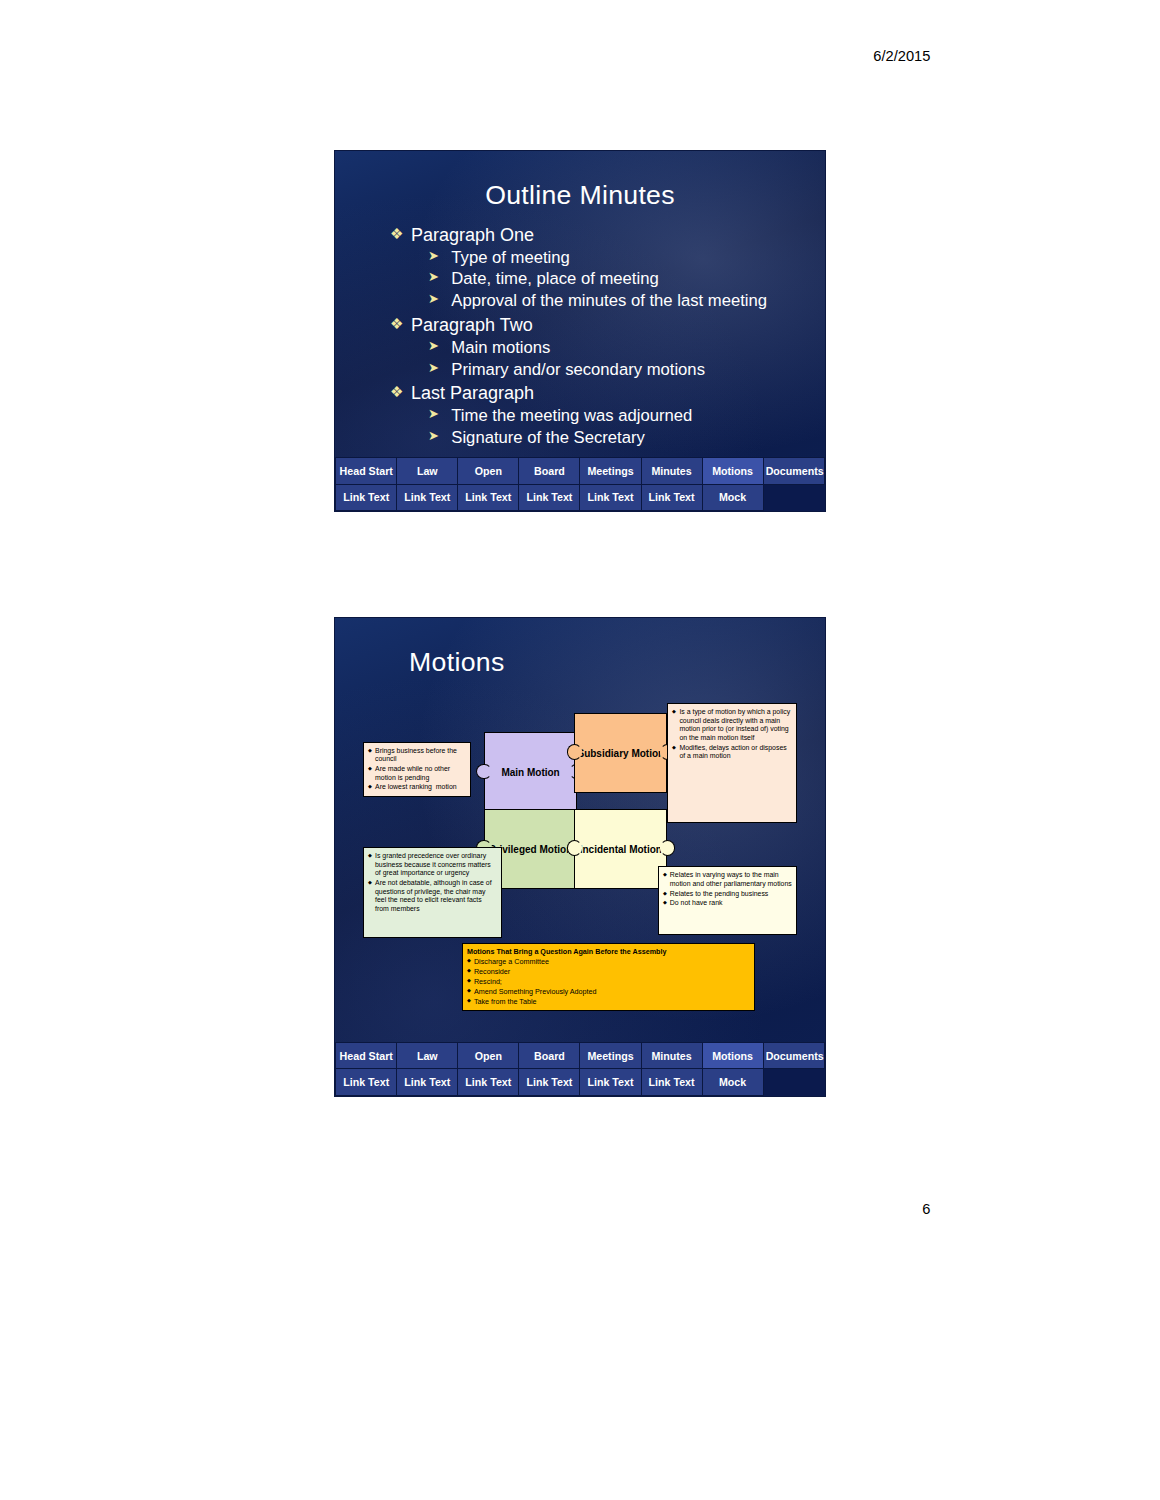6/2/2015
Outline Minutes
Paragraph One
Type of meeting
Date, time, place of meeting
Approval of the minutes of the last meeting
Paragraph Two
Main motions
Primary and/or secondary motions
Last Paragraph
Time the meeting was adjourned
Signature of the Secretary
| Head Start | Law | Open | Board | Meetings | Minutes | Motions | Documents |
| Link Text | Link Text | Link Text | Link Text | Link Text | Link Text | Mock | |
Motions
Main Motion
Subsidiary Motion
Privileged Motion
Incidental Motion
Brings business before the council
Are made while no other motion is pending
Are lowest ranking motion
Is a type of motion by which a policy council deals directly with a main motion prior to (or instead of) voting on the main motion itself
Modifies, delays action or disposes of a main motion
Is granted precedence over ordinary business because it concerns matters of great importance or urgency
Are not debatable, although in case of questions of privilege, the chair may feel the need to elicit relevant facts from members
Relates in varying ways to the main motion and other parliamentary motions
Relates to the pending business
Do not have rank
Motions That Bring a Question Again Before the Assembly
Discharge a Committee
Reconsider
Rescind;
Amend Something Previously Adopted
Take from the Table
| Head Start | Law | Open | Board | Meetings | Minutes | Motions | Documents |
| Link Text | Link Text | Link Text | Link Text | Link Text | Link Text | Mock | |
6